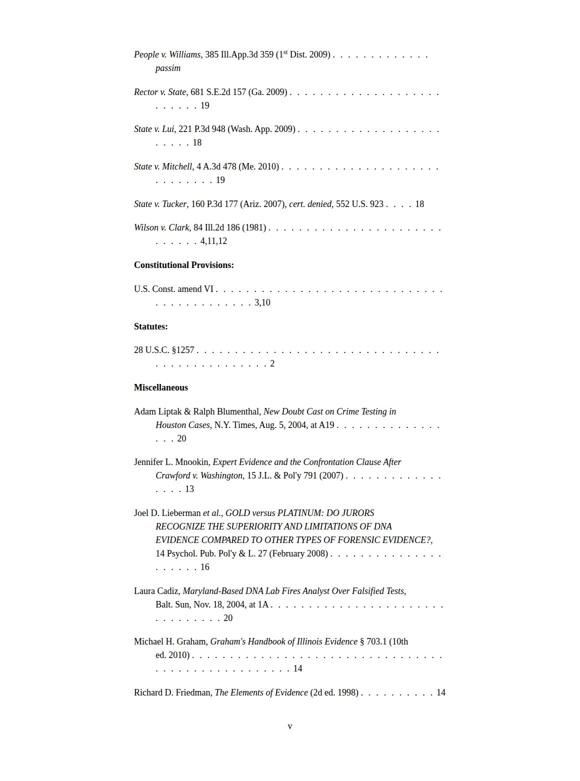People v. Williams, 385 Ill.App.3d 359 (1st Dist. 2009) . . . . . . . . . . . . . passim
Rector v. State, 681 S.E.2d 157 (Ga. 2009) . . . . . . . . . . . . . . . . . . . . . . . . . . 19
State v. Lui, 221 P.3d 948 (Wash. App. 2009) . . . . . . . . . . . . . . . . . . . . . . . . 18
State v. Mitchell, 4 A.3d 478 (Me. 2010) . . . . . . . . . . . . . . . . . . . . . . . . . . . . . 19
State v. Tucker, 160 P.3d 177 (Ariz. 2007), cert. denied, 552 U.S. 923 . . . . 18
Wilson v. Clark, 84 Ill.2d 186 (1981) . . . . . . . . . . . . . . . . . . . . . . . . . . . . . 4,11,12
Constitutional Provisions:
U.S. Const. amend VI . . . . . . . . . . . . . . . . . . . . . . . . . . . . . . . . . . . . . . . . . . . 3,10
Statutes:
28 U.S.C. §1257 . . . . . . . . . . . . . . . . . . . . . . . . . . . . . . . . . . . . . . . . . . . . . . . 2
Miscellaneous
Adam Liptak & Ralph Blumenthal, New Doubt Cast on Crime Testing in
Houston Cases, N.Y. Times, Aug. 5, 2004, at A19 . . . . . . . . . . . . . . . . . 20
Jennifer L. Mnookin, Expert Evidence and the Confrontation Clause After
Crawford v. Washington, 15 J.L. & Pol'y 791 (2007) . . . . . . . . . . . . . . . . . 13
Joel D. Lieberman et al., GOLD versus PLATINUM: DO JURORS
RECOGNIZE THE SUPERIORITY AND LIMITATIONS OF DNA
EVIDENCE COMPARED TO OTHER TYPES OF FORENSIC EVIDENCE?,
14 Psychol. Pub. Pol'y & L. 27 (February 2008) . . . . . . . . . . . . . . . . . . . . . 16
Laura Cadiz, Maryland-Based DNA Lab Fires Analyst Over Falsified Tests,
Balt. Sun, Nov. 18, 2004, at 1A . . . . . . . . . . . . . . . . . . . . . . . . . . . . . . . . 20
Michael H. Graham, Graham's Handbook of Illinois Evidence § 703.1 (10th
ed. 2010) . . . . . . . . . . . . . . . . . . . . . . . . . . . . . . . . . . . . . . . . . . . . . . . . . . . 14
Richard D. Friedman, The Elements of Evidence (2d ed. 1998) . . . . . . . . . . 14
v